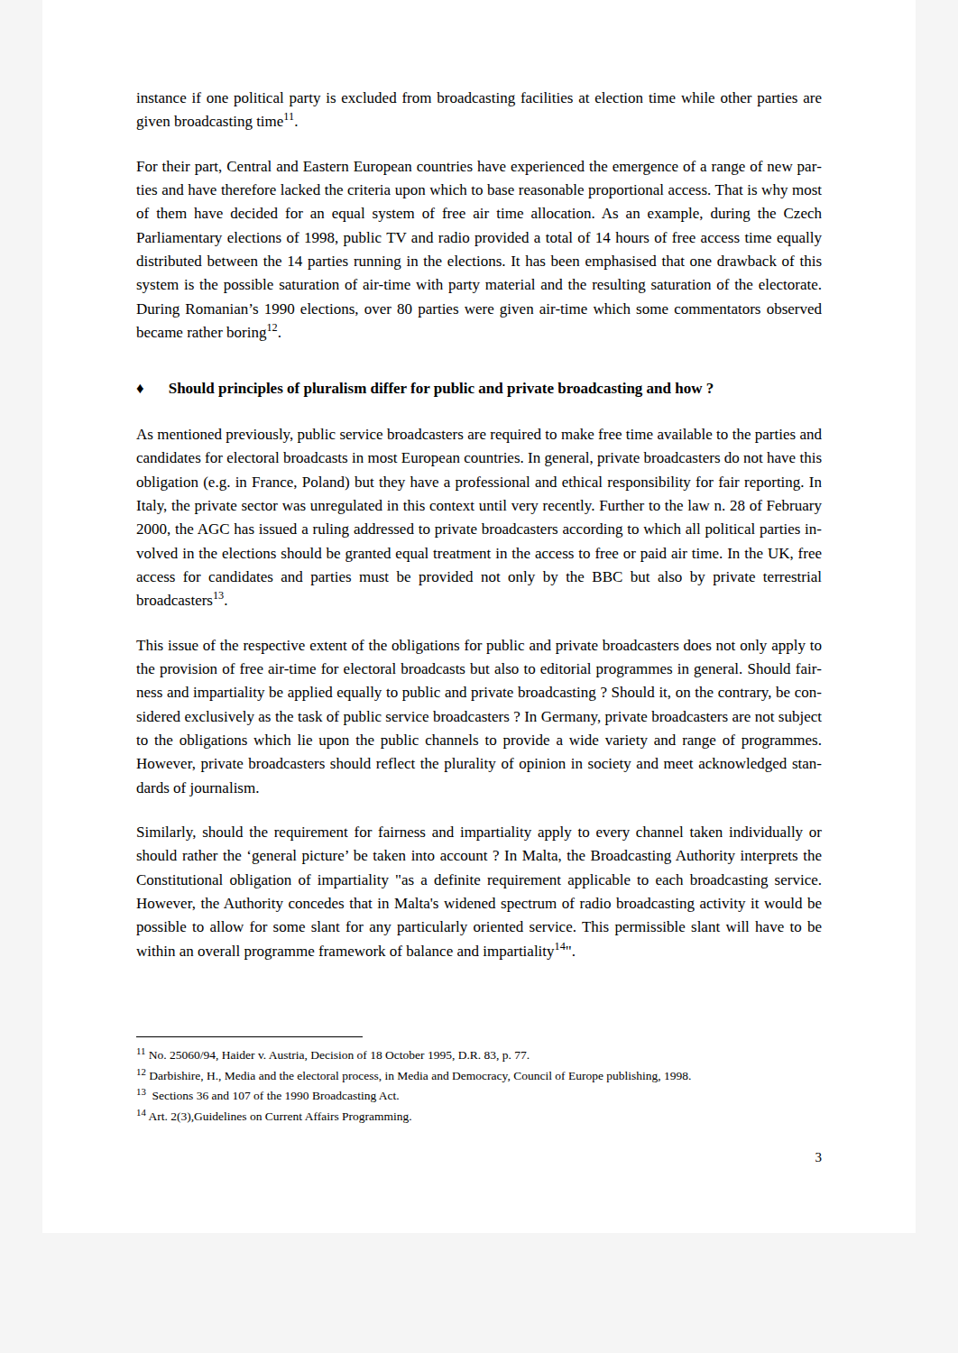instance if one political party is excluded from broadcasting facilities at election time while other parties are given broadcasting time11.
For their part, Central and Eastern European countries have experienced the emergence of a range of new parties and have therefore lacked the criteria upon which to base reasonable proportional access. That is why most of them have decided for an equal system of free air time allocation. As an example, during the Czech Parliamentary elections of 1998, public TV and radio provided a total of 14 hours of free access time equally distributed between the 14 parties running in the elections. It has been emphasised that one drawback of this system is the possible saturation of air-time with party material and the resulting saturation of the electorate. During Romanian’s 1990 elections, over 80 parties were given air-time which some commentators observed became rather boring12.
♦Should principles of pluralism differ for public and private broadcasting and how ?
As mentioned previously, public service broadcasters are required to make free time available to the parties and candidates for electoral broadcasts in most European countries. In general, private broadcasters do not have this obligation (e.g. in France, Poland) but they have a professional and ethical responsibility for fair reporting. In Italy, the private sector was unregulated in this context until very recently. Further to the law n. 28 of February 2000, the AGC has issued a ruling addressed to private broadcasters according to which all political parties involved in the elections should be granted equal treatment in the access to free or paid air time. In the UK, free access for candidates and parties must be provided not only by the BBC but also by private terrestrial broadcasters13.
This issue of the respective extent of the obligations for public and private broadcasters does not only apply to the provision of free air-time for electoral broadcasts but also to editorial programmes in general. Should fairness and impartiality be applied equally to public and private broadcasting ? Should it, on the contrary, be considered exclusively as the task of public service broadcasters ? In Germany, private broadcasters are not subject to the obligations which lie upon the public channels to provide a wide variety and range of programmes. However, private broadcasters should reflect the plurality of opinion in society and meet acknowledged standards of journalism.
Similarly, should the requirement for fairness and impartiality apply to every channel taken individually or should rather the ‘general picture’ be taken into account ? In Malta, the Broadcasting Authority interprets the Constitutional obligation of impartiality "as a definite requirement applicable to each broadcasting service. However, the Authority concedes that in Malta's widened spectrum of radio broadcasting activity it would be possible to allow for some slant for any particularly oriented service. This permissible slant will have to be within an overall programme framework of balance and impartiality14".
11 No. 25060/94, Haider v. Austria, Decision of 18 October 1995, D.R. 83, p. 77.
12 Darbishire, H., Media and the electoral process, in Media and Democracy, Council of Europe publishing, 1998.
13 Sections 36 and 107 of the 1990 Broadcasting Act.
14 Art. 2(3),Guidelines on Current Affairs Programming.
3